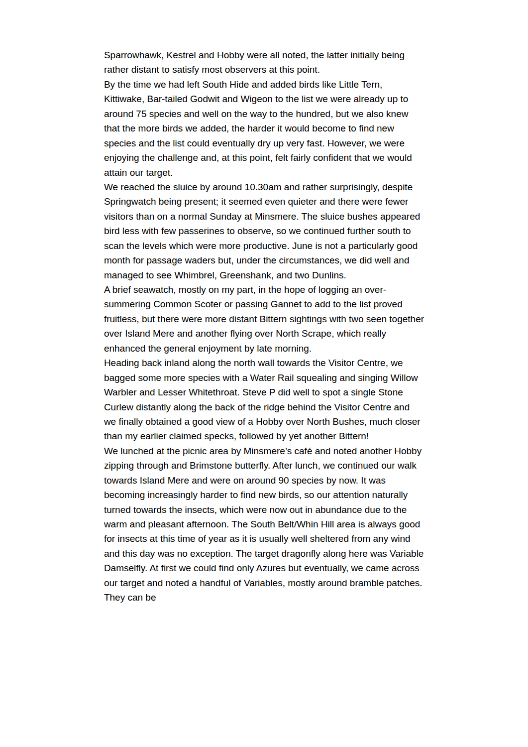Sparrowhawk, Kestrel and Hobby were all noted, the latter initially being rather distant to satisfy most observers at this point.
By the time we had left South Hide and added birds like Little Tern, Kittiwake, Bar-tailed Godwit and Wigeon to the list we were already up to around 75 species and well on the way to the hundred, but we also knew that the more birds we added, the harder it would become to find new species and the list could eventually dry up very fast. However, we were enjoying the challenge and, at this point, felt fairly confident that we would attain our target.
We reached the sluice by around 10.30am and rather surprisingly, despite Springwatch being present; it seemed even quieter and there were fewer visitors than on a normal Sunday at Minsmere. The sluice bushes appeared bird less with few passerines to observe, so we continued further south to scan the levels which were more productive. June is not a particularly good month for passage waders but, under the circumstances, we did well and managed to see Whimbrel, Greenshank, and two Dunlins.
A brief seawatch, mostly on my part, in the hope of logging an over-summering Common Scoter or passing Gannet to add to the list proved fruitless, but there were more distant Bittern sightings with two seen together over Island Mere and another flying over North Scrape, which really enhanced the general enjoyment by late morning.
Heading back inland along the north wall towards the Visitor Centre, we bagged some more species with a Water Rail squealing and singing Willow Warbler and Lesser Whitethroat. Steve P did well to spot a single Stone Curlew distantly along the back of the ridge behind the Visitor Centre and we finally obtained a good view of a Hobby over North Bushes, much closer than my earlier claimed specks, followed by yet another Bittern!
We lunched at the picnic area by Minsmere’s café and noted another Hobby zipping through and Brimstone butterfly. After lunch, we continued our walk towards Island Mere and were on around 90 species by now. It was becoming increasingly harder to find new birds, so our attention naturally turned towards the insects, which were now out in abundance due to the warm and pleasant afternoon. The South Belt/Whin Hill area is always good for insects at this time of year as it is usually well sheltered from any wind and this day was no exception. The target dragonfly along here was Variable Damselfly. At first we could find only Azures but eventually, we came across our target and noted a handful of Variables, mostly around bramble patches. They can be